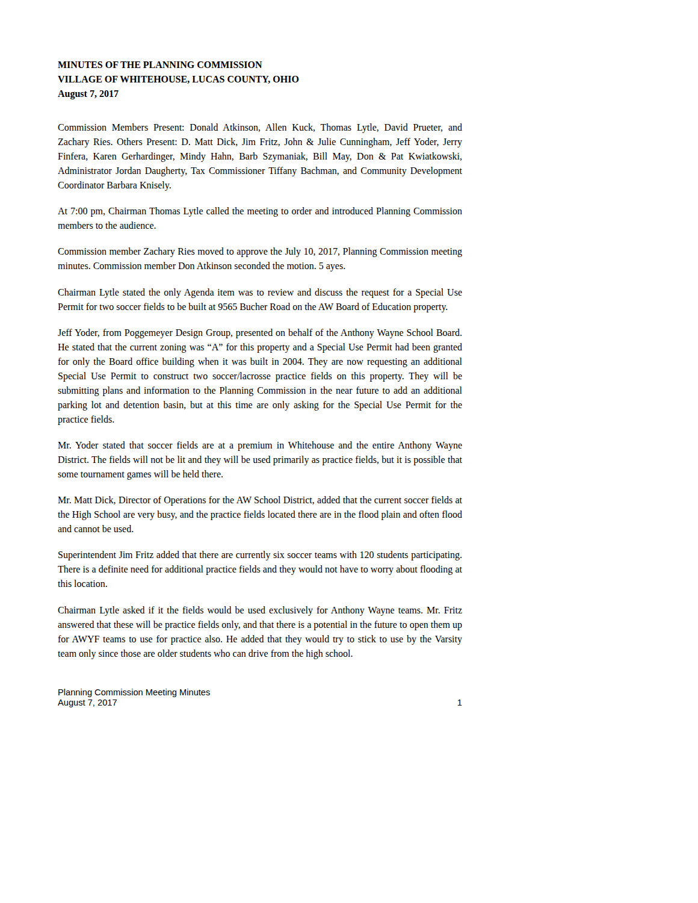MINUTES OF THE PLANNING COMMISSION
VILLAGE OF WHITEHOUSE, LUCAS COUNTY, OHIO
August 7, 2017
Commission Members Present: Donald Atkinson, Allen Kuck, Thomas Lytle, David Prueter, and Zachary Ries. Others Present: D. Matt Dick, Jim Fritz, John & Julie Cunningham, Jeff Yoder, Jerry Finfera, Karen Gerhardinger, Mindy Hahn, Barb Szymaniak, Bill May, Don & Pat Kwiatkowski, Administrator Jordan Daugherty, Tax Commissioner Tiffany Bachman, and Community Development Coordinator Barbara Knisely.
At 7:00 pm, Chairman Thomas Lytle called the meeting to order and introduced Planning Commission members to the audience.
Commission member Zachary Ries moved to approve the July 10, 2017, Planning Commission meeting minutes. Commission member Don Atkinson seconded the motion. 5 ayes.
Chairman Lytle stated the only Agenda item was to review and discuss the request for a Special Use Permit for two soccer fields to be built at 9565 Bucher Road on the AW Board of Education property.
Jeff Yoder, from Poggemeyer Design Group, presented on behalf of the Anthony Wayne School Board. He stated that the current zoning was “A” for this property and a Special Use Permit had been granted for only the Board office building when it was built in 2004. They are now requesting an additional Special Use Permit to construct two soccer/lacrosse practice fields on this property. They will be submitting plans and information to the Planning Commission in the near future to add an additional parking lot and detention basin, but at this time are only asking for the Special Use Permit for the practice fields.
Mr. Yoder stated that soccer fields are at a premium in Whitehouse and the entire Anthony Wayne District. The fields will not be lit and they will be used primarily as practice fields, but it is possible that some tournament games will be held there.
Mr. Matt Dick, Director of Operations for the AW School District, added that the current soccer fields at the High School are very busy, and the practice fields located there are in the flood plain and often flood and cannot be used.
Superintendent Jim Fritz added that there are currently six soccer teams with 120 students participating. There is a definite need for additional practice fields and they would not have to worry about flooding at this location.
Chairman Lytle asked if it the fields would be used exclusively for Anthony Wayne teams. Mr. Fritz answered that these will be practice fields only, and that there is a potential in the future to open them up for AWYF teams to use for practice also. He added that they would try to stick to use by the Varsity team only since those are older students who can drive from the high school.
Planning Commission Meeting Minutes
August 7, 20171